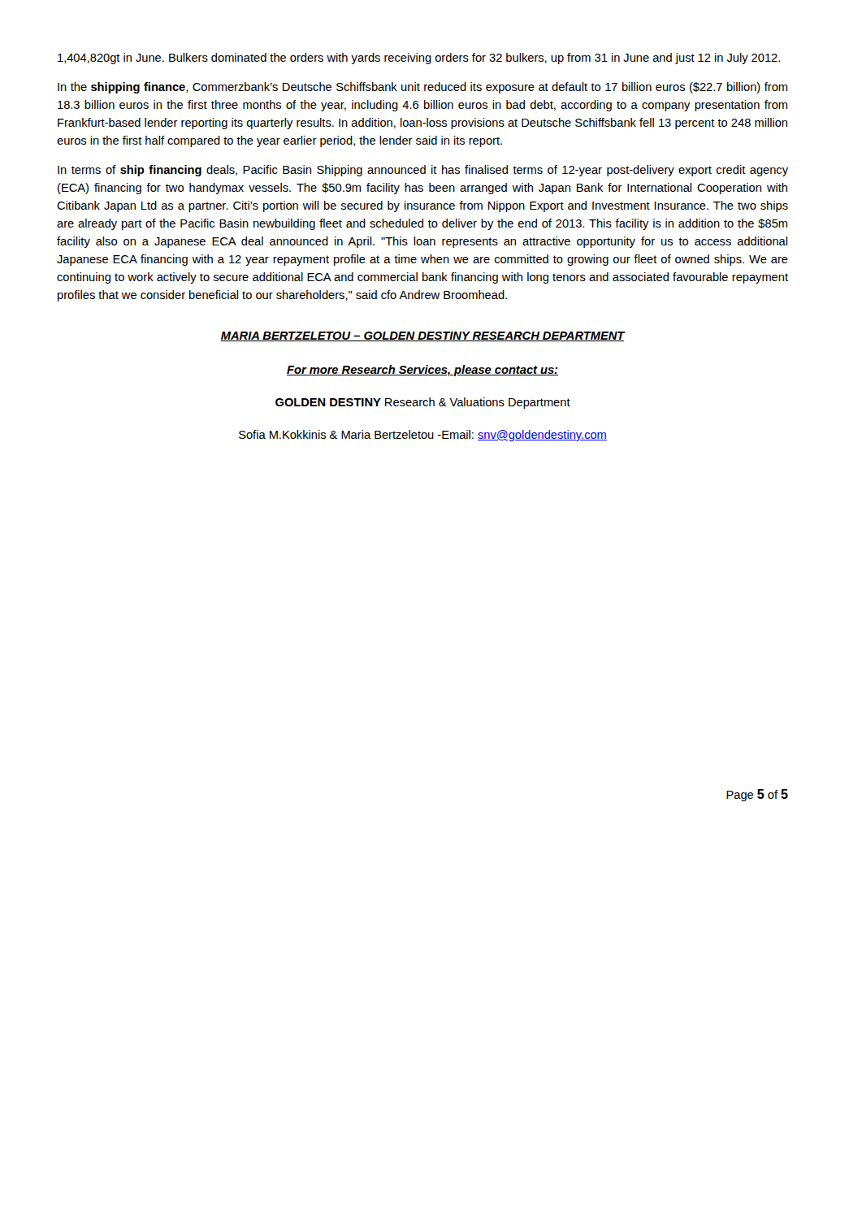1,404,820gt in June. Bulkers dominated the orders with yards receiving orders for 32 bulkers, up from 31 in June and just 12 in July 2012.
In the shipping finance, Commerzbank’s Deutsche Schiffsbank unit reduced its exposure at default to 17 billion euros ($22.7 billion) from 18.3 billion euros in the first three months of the year, including 4.6 billion euros in bad debt, according to a company presentation from Frankfurt-based lender reporting its quarterly results. In addition, loan-loss provisions at Deutsche Schiffsbank fell 13 percent to 248 million euros in the first half compared to the year earlier period, the lender said in its report.
In terms of ship financing deals, Pacific Basin Shipping announced it has finalised terms of 12-year post-delivery export credit agency (ECA) financing for two handymax vessels. The $50.9m facility has been arranged with Japan Bank for International Cooperation with Citibank Japan Ltd as a partner. Citi’s portion will be secured by insurance from Nippon Export and Investment Insurance. The two ships are already part of the Pacific Basin newbuilding fleet and scheduled to deliver by the end of 2013. This facility is in addition to the $85m facility also on a Japanese ECA deal announced in April. "This loan represents an attractive opportunity for us to access additional Japanese ECA financing with a 12 year repayment profile at a time when we are committed to growing our fleet of owned ships. We are continuing to work actively to secure additional ECA and commercial bank financing with long tenors and associated favourable repayment profiles that we consider beneficial to our shareholders," said cfo Andrew Broomhead.
MARIA BERTZELETOU – GOLDEN DESTINY RESEARCH DEPARTMENT
For more Research Services, please contact us:
GOLDEN DESTINY Research & Valuations Department
Sofia M.Kokkinis & Maria Bertzeletou -Email: snv@goldendestiny.com
Page 5 of 5